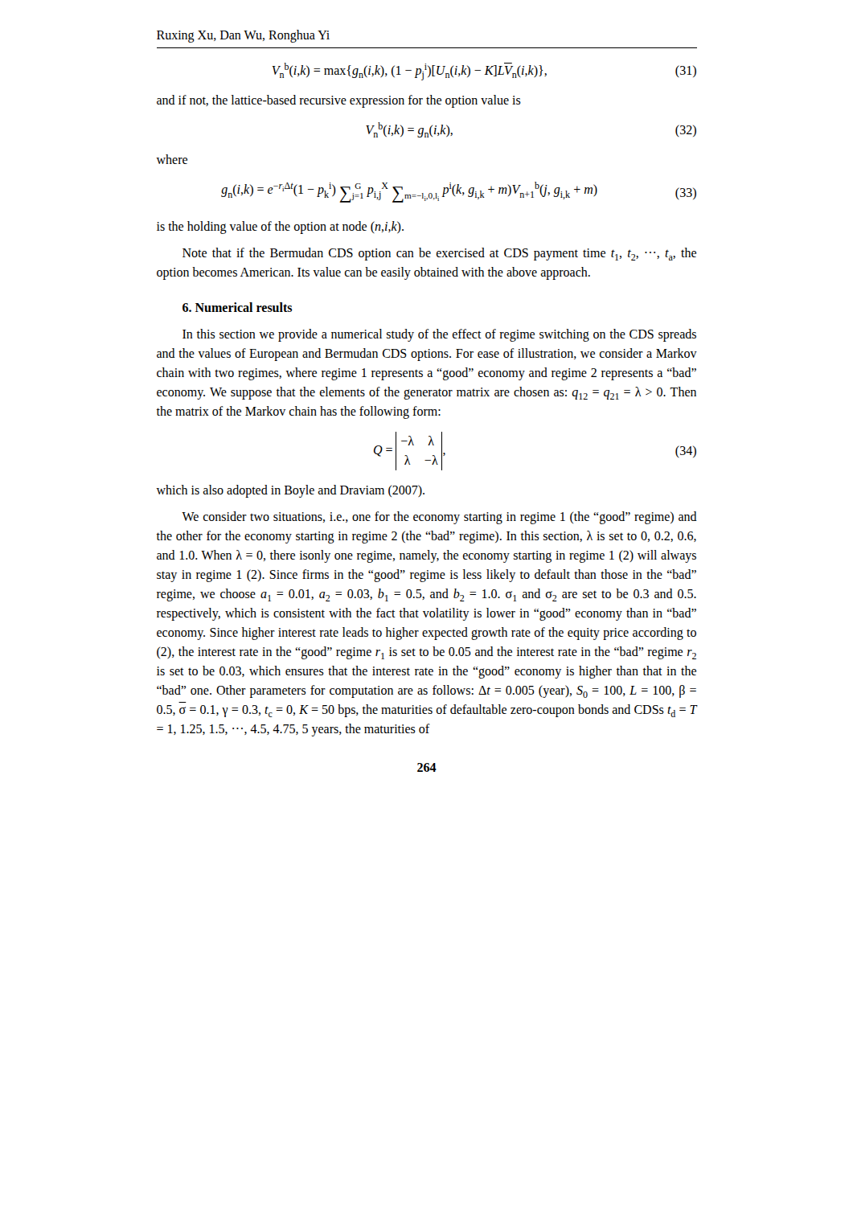Ruxing Xu, Dan Wu, Ronghua Yi
Vnb(i,k) = max{gn(i,k), (1 − pji)[Un(i,k) − K]LVn(i,k)},
(31)
and if not, the lattice-based recursive expression for the option value is
Vnb(i,k) = gn(i,k),
(32)
where
gn(i,k) = e−riΔt(1 − pki) ∑G
j=1 pi,jX ∑
m=−li,0,li pi(k, gi,k + m)Vn+1b(j, gi,k + m)
(33)
is the holding value of the option at node (n,i,k).
Note that if the Bermudan CDS option can be exercised at CDS payment time t1, t2, ···, ta, the option becomes American. Its value can be easily obtained with the above approach.
6. Numerical results
In this section we provide a numerical study of the effect of regime switching on the CDS spreads and the values of European and Bermudan CDS options. For ease of illustration, we consider a Markov chain with two regimes, where regime 1 represents a “good” economy and regime 2 represents a “bad” economy. We suppose that the elements of the generator matrix are chosen as: q12 = q21 = λ > 0. Then the matrix of the Markov chain has the following form:
Q = −λ λ λ−λ ,
(34)
which is also adopted in Boyle and Draviam (2007).
We consider two situations, i.e., one for the economy starting in regime 1 (the “good” regime) and the other for the economy starting in regime 2 (the “bad” regime). In this section, λ is set to 0, 0.2, 0.6, and 1.0. When λ = 0, there isonly one regime, namely, the economy starting in regime 1 (2) will always stay in regime 1 (2). Since firms in the “good” regime is less likely to default than those in the “bad” regime, we choose a1 = 0.01, a2 = 0.03, b1 = 0.5, and b2 = 1.0. σ1 and σ2 are set to be 0.3 and 0.5. respectively, which is consistent with the fact that volatility is lower in “good” economy than in “bad” economy. Since higher interest rate leads to higher expected growth rate of the equity price according to (2), the interest rate in the “good” regime r1 is set to be 0.05 and the interest rate in the “bad” regime r2 is set to be 0.03, which ensures that the interest rate in the “good” economy is higher than that in the “bad” one. Other parameters for computation are as follows: Δt = 0.005 (year), S0 = 100, L = 100, β = 0.5, σ = 0.1, γ = 0.3, tc = 0, K = 50 bps, the maturities of defaultable zero-coupon bonds and CDSs td = T = 1, 1.25, 1.5, ···, 4.5, 4.75, 5 years, the maturities of
264